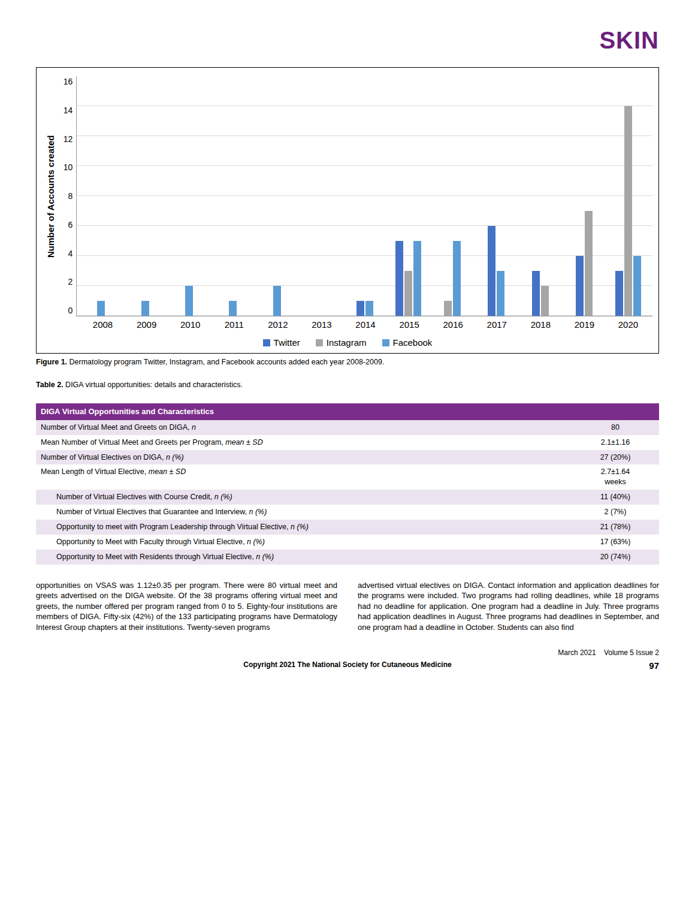SKIN
Number of Accounts created
16 14 12 10 8 6 4 2 0
20082009201020112012 20132014201520162017 201820192020
Twitter
Instagram
Facebook
Figure 1. Dermatology program Twitter, Instagram, and Facebook accounts added each year 2008-2009.
Table 2. DIGA virtual opportunities: details and characteristics.
| DIGA Virtual Opportunities and Characteristics |
| --- |
| Number of Virtual Meet and Greets on DIGA, n | 80 |
| Mean Number of Virtual Meet and Greets per Program, mean ± SD | 2.1±1.16 |
| Number of Virtual Electives on DIGA, n (%) | 27 (20%) |
| Mean Length of Virtual Elective, mean ± SD | 2.7±1.64 weeks |
| Number of Virtual Electives with Course Credit, n (%) | 11 (40%) |
| Number of Virtual Electives that Guarantee and Interview, n (%) | 2 (7%) |
| Opportunity to meet with Program Leadership through Virtual Elective, n (%) | 21 (78%) |
| Opportunity to Meet with Faculty through Virtual Elective, n (%) | 17 (63%) |
| Opportunity to Meet with Residents through Virtual Elective, n (%) | 20 (74%) |
opportunities on VSAS was 1.12±0.35 per program. There were 80 virtual meet and greets advertised on the DIGA website. Of the 38 programs offering virtual meet and greets, the number offered per program ranged from 0 to 5. Eighty-four institutions are members of DIGA. Fifty-six (42%) of the 133 participating programs have Dermatology Interest Group chapters at their institutions. Twenty-seven programs
advertised virtual electives on DIGA. Contact information and application deadlines for the programs were included. Two programs had rolling deadlines, while 18 programs had no deadline for application. One program had a deadline in July. Three programs had application deadlines in August. Three programs had deadlines in September, and one program had a deadline in October. Students can also find
March 2021 Volume 5 Issue 2
Copyright 2021 The National Society for Cutaneous Medicine 97